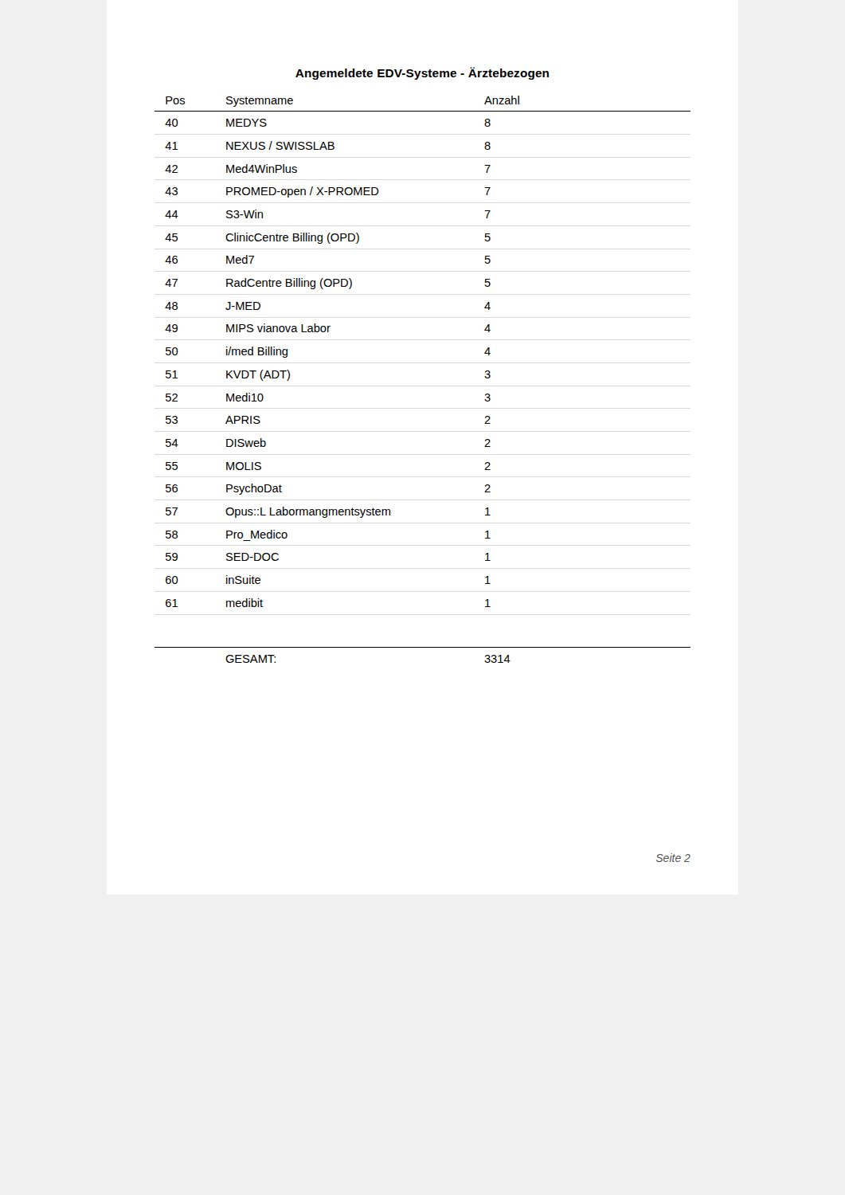Angemeldete EDV-Systeme - Ärztebezogen
| Pos | Systemname | Anzahl |
| --- | --- | --- |
| 40 | MEDYS | 8 |
| 41 | NEXUS / SWISSLAB | 8 |
| 42 | Med4WinPlus | 7 |
| 43 | PROMED-open / X-PROMED | 7 |
| 44 | S3-Win | 7 |
| 45 | ClinicCentre Billing (OPD) | 5 |
| 46 | Med7 | 5 |
| 47 | RadCentre Billing (OPD) | 5 |
| 48 | J-MED | 4 |
| 49 | MIPS vianova Labor | 4 |
| 50 | i/med Billing | 4 |
| 51 | KVDT (ADT) | 3 |
| 52 | Medi10 | 3 |
| 53 | APRIS | 2 |
| 54 | DISweb | 2 |
| 55 | MOLIS | 2 |
| 56 | PsychoDat | 2 |
| 57 | Opus::L Labormangmentsystem | 1 |
| 58 | Pro_Medico | 1 |
| 59 | SED-DOC | 1 |
| 60 | inSuite | 1 |
| 61 | medibit | 1 |
| | GESAMT: | 3314 |
Seite 2